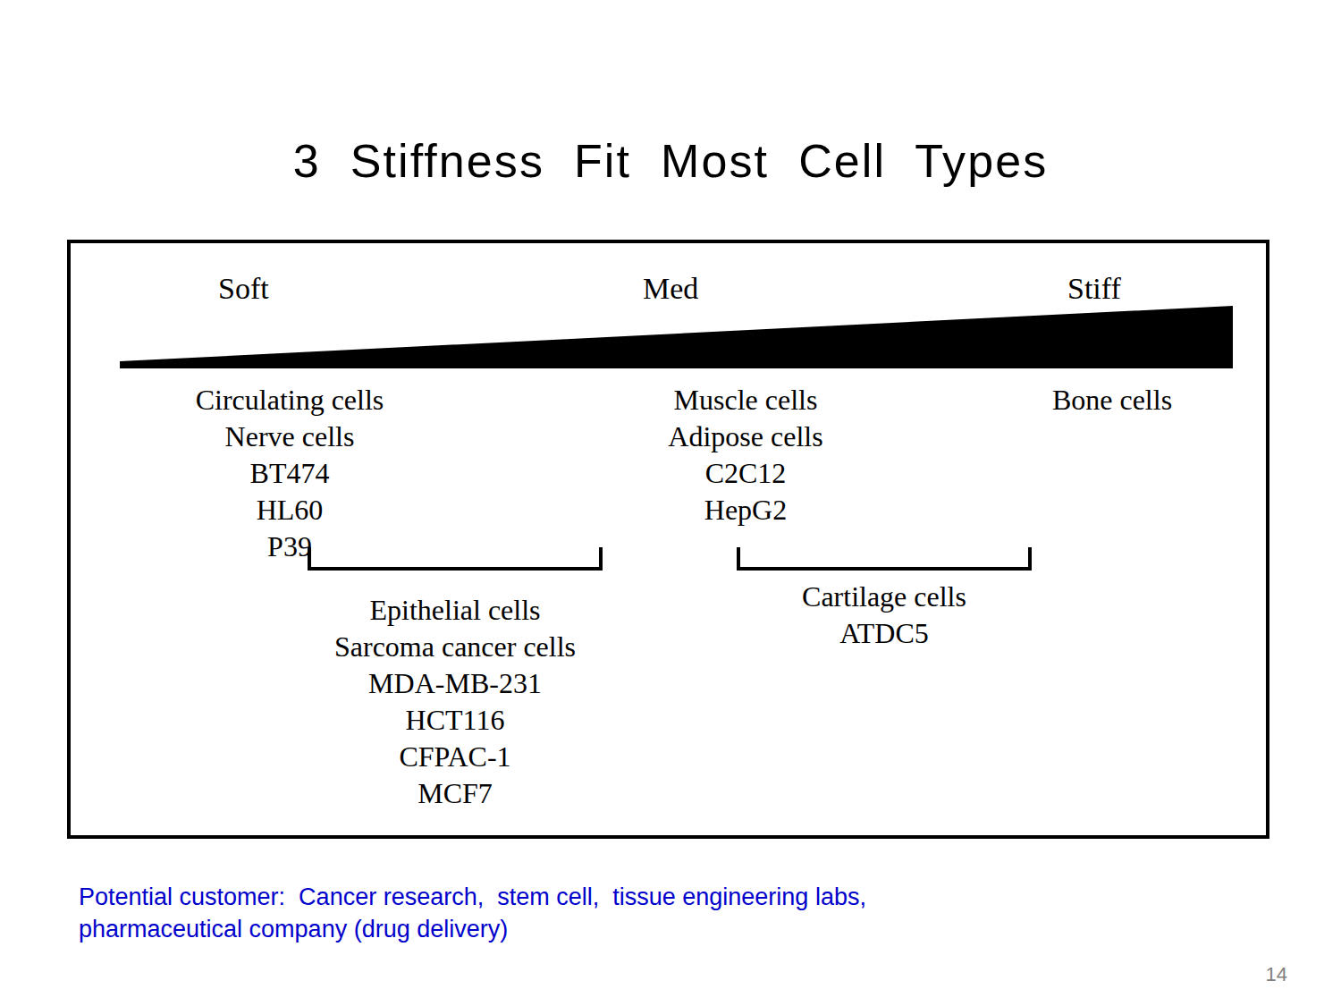3 Stiffness Fit Most Cell Types
Soft
Med
Stiff
Circulating cells
Nerve cells
BT474
HL60
P39
Muscle cells
Adipose cells
C2C12
HepG2
Bone cells
Epithelial cells
Sarcoma cancer cells
MDA-MB-231
HCT116
CFPAC-1
MCF7
Cartilage cells
ATDC5
Potential customer: Cancer research, stem cell, tissue engineering labs,
pharmaceutical company (drug delivery)
14